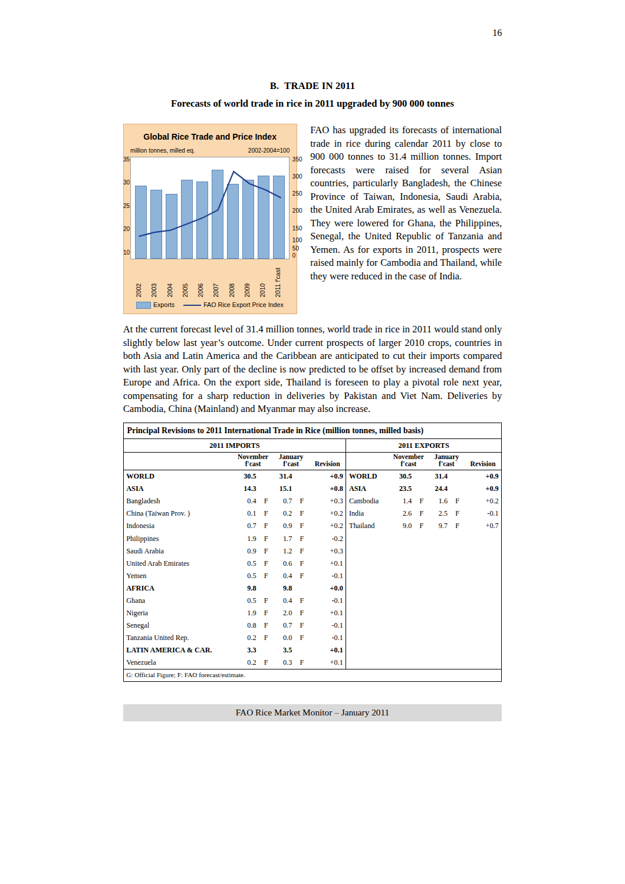16
B. TRADE IN 2011
Forecasts of world trade in rice in 2011 upgraded by 900 000 tonnes
Global Rice Trade and Price Index
million tonnes, milled eq. 2002-2004=100
35 30 25 20 10
350 300 250 200 150 100 50 0
2002 2003 2004 2005 2006 2007 2008 2009 2010 2011 f'cast
Exports FAO Rice Export Price Index
FAO has upgraded its forecasts of international trade in rice during calendar 2011 by close to 900 000 tonnes to 31.4 million tonnes. Import forecasts were raised for several Asian countries, particularly Bangladesh, the Chinese Province of Taiwan, Indonesia, Saudi Arabia, the United Arab Emirates, as well as Venezuela. They were lowered for Ghana, the Philippines, Senegal, the United Republic of Tanzania and Yemen. As for exports in 2011, prospects were raised mainly for Cambodia and Thailand, while they were reduced in the case of India.
At the current forecast level of 31.4 million tonnes, world trade in rice in 2011 would stand only slightly below last year’s outcome. Under current prospects of larger 2010 crops, countries in both Asia and Latin America and the Caribbean are anticipated to cut their imports compared with last year. Only part of the decline is now predicted to be offset by increased demand from Europe and Africa. On the export side, Thailand is foreseen to play a pivotal role next year, compensating for a sharp reduction in deliveries by Pakistan and Viet Nam. Deliveries by Cambodia, China (Mainland) and Myanmar may also increase.
Principal Revisions to 2011 International Trade in Rice (million tonnes, milled basis)
| 2011 IMPORTS | 2011 EXPORTS |
| --- | --- |
| | November f'cast | January f'cast | Revision | | November f'cast | January f'cast | Revision |
| WORLD | 30.5 | | 31.4 | | +0.9 | WORLD | 30.5 | | 31.4 | | +0.9 |
| ASIA | 14.3 | | 15.1 | | +0.8 | ASIA | 23.5 | | 24.4 | | +0.9 |
| Bangladesh | 0.4 | F | 0.7 | F | +0.3 | Cambodia | 1.4 | F | 1.6 | F | +0.2 |
| China (Taiwan Prov. ) | 0.1 | F | 0.2 | F | +0.2 | India | 2.6 | F | 2.5 | F | -0.1 |
| Indonesia | 0.7 | F | 0.9 | F | +0.2 | Thailand | 9.0 | F | 9.7 | F | +0.7 |
| Philippines | 1.9 | F | 1.7 | F | -0.2 | | | | | | |
| Saudi Arabia | 0.9 | F | 1.2 | F | +0.3 | | | | | | |
| United Arab Emirates | 0.5 | F | 0.6 | F | +0.1 | | | | | | |
| Yemen | 0.5 | F | 0.4 | F | -0.1 | | | | | | |
| AFRICA | 9.8 | | 9.8 | | +0.0 | | | | | | |
| Ghana | 0.5 | F | 0.4 | F | -0.1 | | | | | | |
| Nigeria | 1.9 | F | 2.0 | F | +0.1 | | | | | | |
| Senegal | 0.8 | F | 0.7 | F | -0.1 | | | | | | |
| Tanzania United Rep. | 0.2 | F | 0.0 | F | -0.1 | | | | | | |
| LATIN AMERICA & CAR. | 3.3 | | 3.5 | | +0.1 | | | | | | |
| Venezuela | 0.2 | F | 0.3 | F | +0.1 | | | | | | |
| G: Official Figure; F: FAO forecast/estimate. |
FAO Rice Market Monitor – January 2011